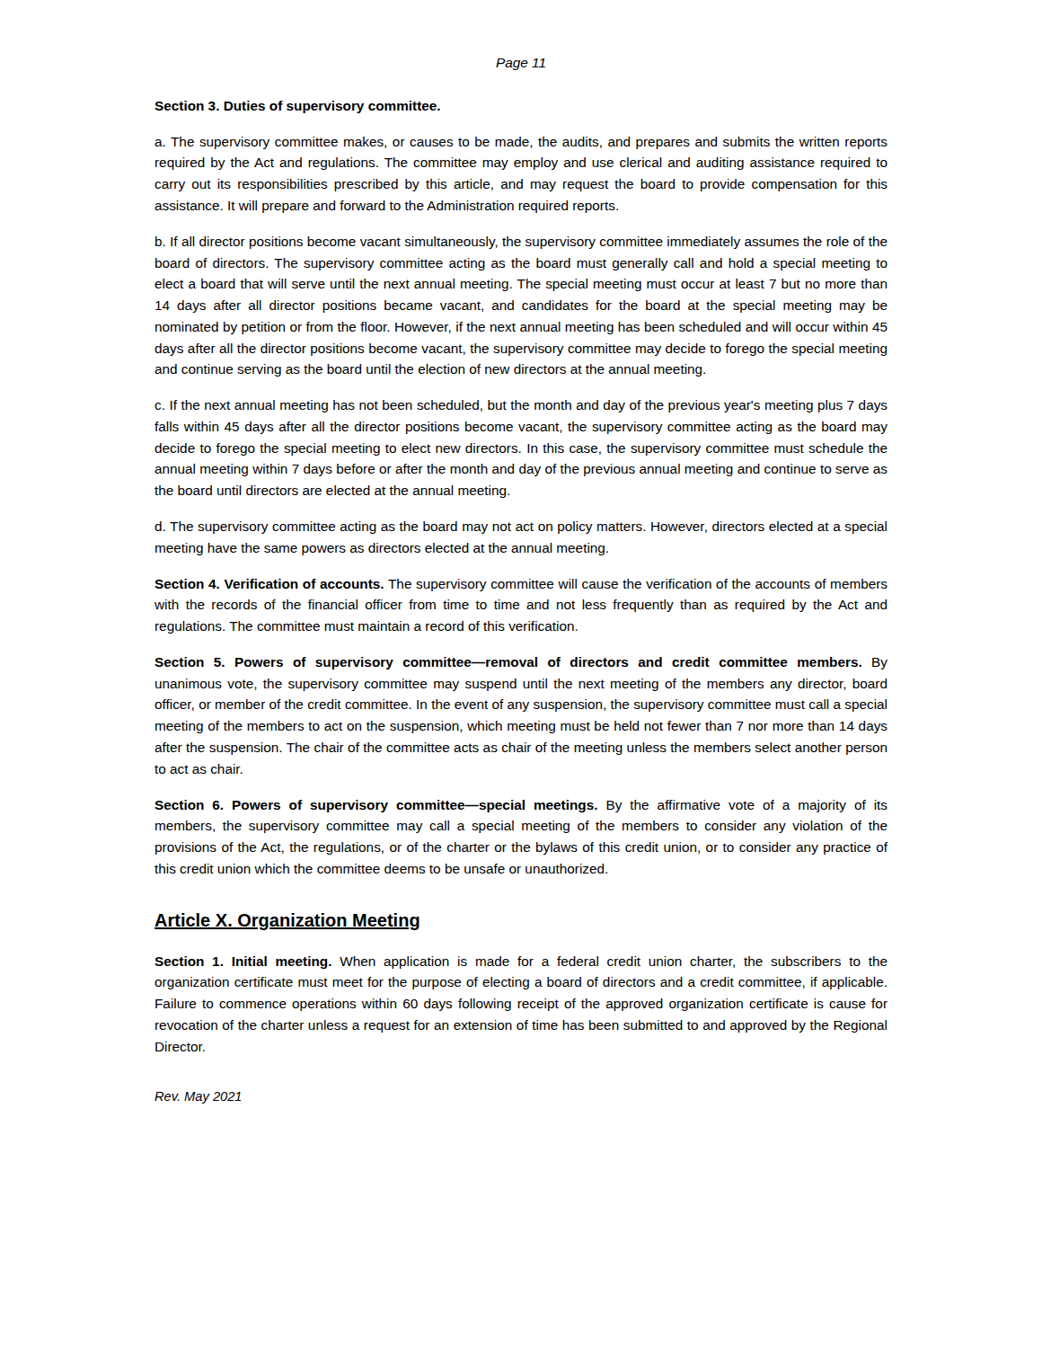Page 11
Section 3. Duties of supervisory committee.
a. The supervisory committee makes, or causes to be made, the audits, and prepares and submits the written reports required by the Act and regulations. The committee may employ and use clerical and auditing assistance required to carry out its responsibilities prescribed by this article, and may request the board to provide compensation for this assistance. It will prepare and forward to the Administration required reports.
b. If all director positions become vacant simultaneously, the supervisory committee immediately assumes the role of the board of directors. The supervisory committee acting as the board must generally call and hold a special meeting to elect a board that will serve until the next annual meeting. The special meeting must occur at least 7 but no more than 14 days after all director positions became vacant, and candidates for the board at the special meeting may be nominated by petition or from the floor. However, if the next annual meeting has been scheduled and will occur within 45 days after all the director positions become vacant, the supervisory committee may decide to forego the special meeting and continue serving as the board until the election of new directors at the annual meeting.
c. If the next annual meeting has not been scheduled, but the month and day of the previous year's meeting plus 7 days falls within 45 days after all the director positions become vacant, the supervisory committee acting as the board may decide to forego the special meeting to elect new directors. In this case, the supervisory committee must schedule the annual meeting within 7 days before or after the month and day of the previous annual meeting and continue to serve as the board until directors are elected at the annual meeting.
d. The supervisory committee acting as the board may not act on policy matters. However, directors elected at a special meeting have the same powers as directors elected at the annual meeting.
Section 4. Verification of accounts. The supervisory committee will cause the verification of the accounts of members with the records of the financial officer from time to time and not less frequently than as required by the Act and regulations. The committee must maintain a record of this verification.
Section 5. Powers of supervisory committee—removal of directors and credit committee members. By unanimous vote, the supervisory committee may suspend until the next meeting of the members any director, board officer, or member of the credit committee. In the event of any suspension, the supervisory committee must call a special meeting of the members to act on the suspension, which meeting must be held not fewer than 7 nor more than 14 days after the suspension. The chair of the committee acts as chair of the meeting unless the members select another person to act as chair.
Section 6. Powers of supervisory committee—special meetings. By the affirmative vote of a majority of its members, the supervisory committee may call a special meeting of the members to consider any violation of the provisions of the Act, the regulations, or of the charter or the bylaws of this credit union, or to consider any practice of this credit union which the committee deems to be unsafe or unauthorized.
Article X. Organization Meeting
Section 1. Initial meeting. When application is made for a federal credit union charter, the subscribers to the organization certificate must meet for the purpose of electing a board of directors and a credit committee, if applicable. Failure to commence operations within 60 days following receipt of the approved organization certificate is cause for revocation of the charter unless a request for an extension of time has been submitted to and approved by the Regional Director.
Rev. May 2021